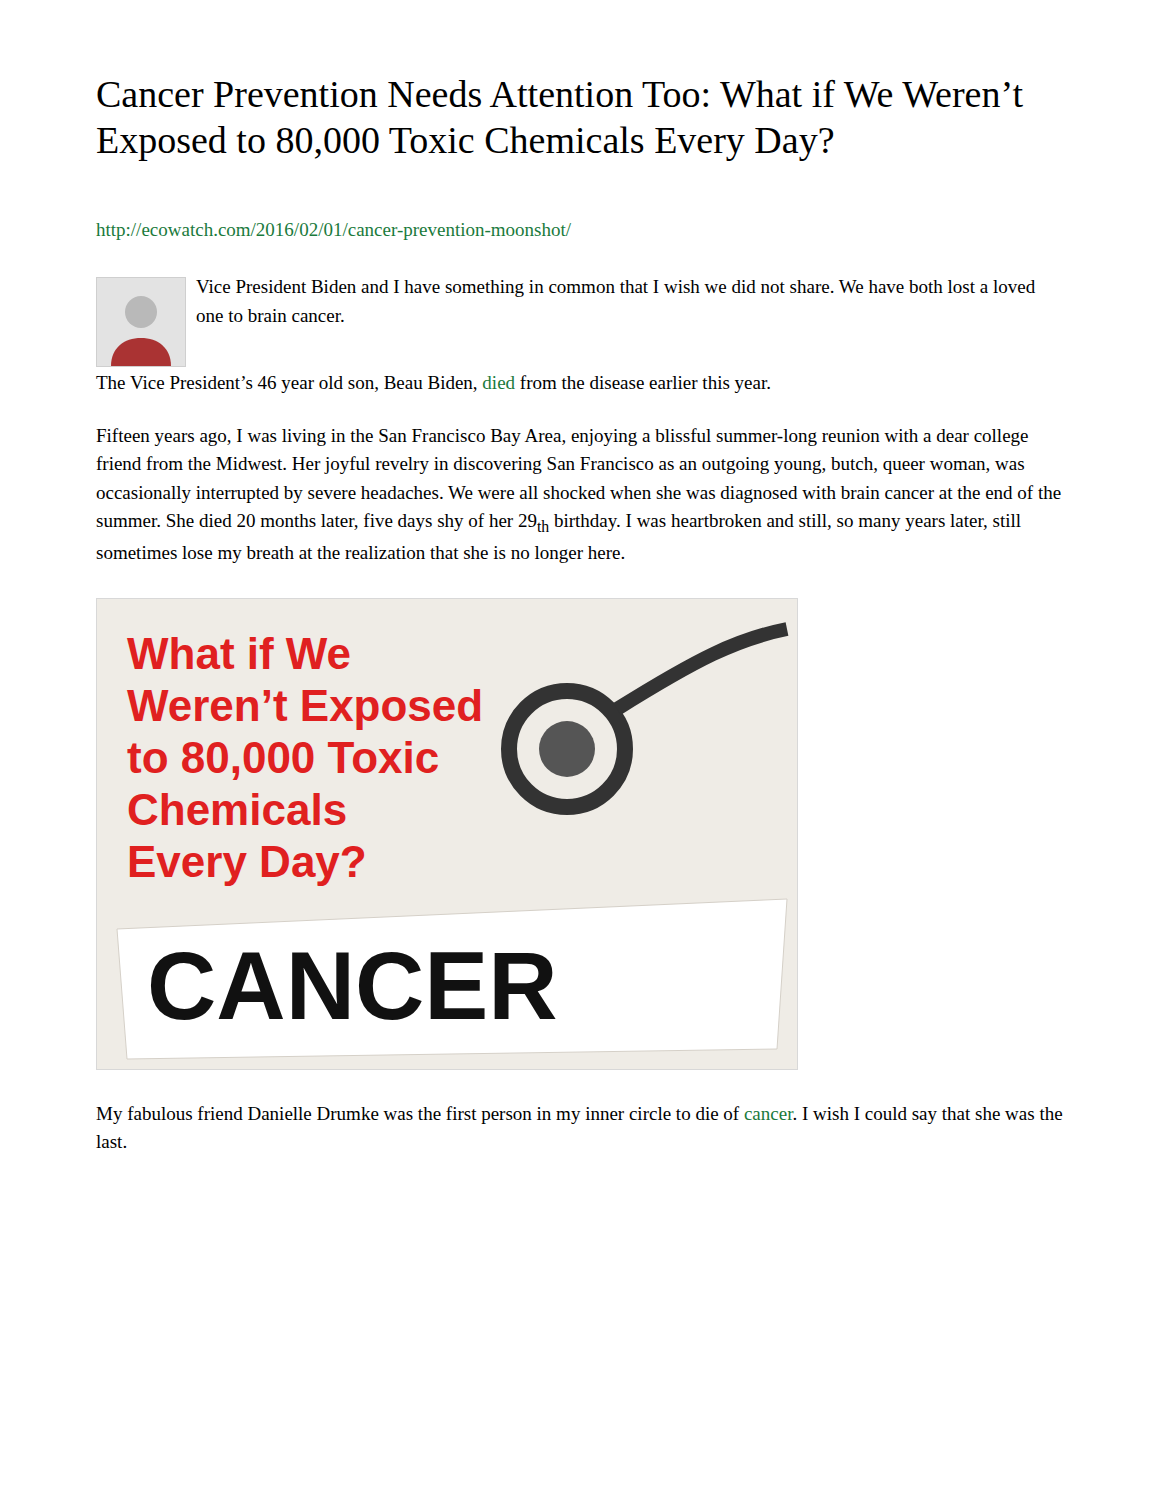Cancer Prevention Needs Attention Too: What if We Weren’t Exposed to 80,000 Toxic Chemicals Every Day?
http://ecowatch.com/2016/02/01/cancer-prevention-moonshot/
Vice President Biden and I have something in common that I wish we did not share. We have both lost a loved one to brain cancer.
The Vice President’s 46 year old son, Beau Biden, died from the disease earlier this year.
Fifteen years ago, I was living in the San Francisco Bay Area, enjoying a blissful summer-long reunion with a dear college friend from the Midwest. Her joyful revelry in discovering San Francisco as an outgoing young, butch, queer woman, was occasionally interrupted by severe headaches. We were all shocked when she was diagnosed with brain cancer at the end of the summer. She died 20 months later, five days shy of her 29th birthday. I was heartbroken and still, so many years later, still sometimes lose my breath at the realization that she is no longer here.
My fabulous friend Danielle Drumke was the first person in my inner circle to die of cancer. I wish I could say that she was the last.